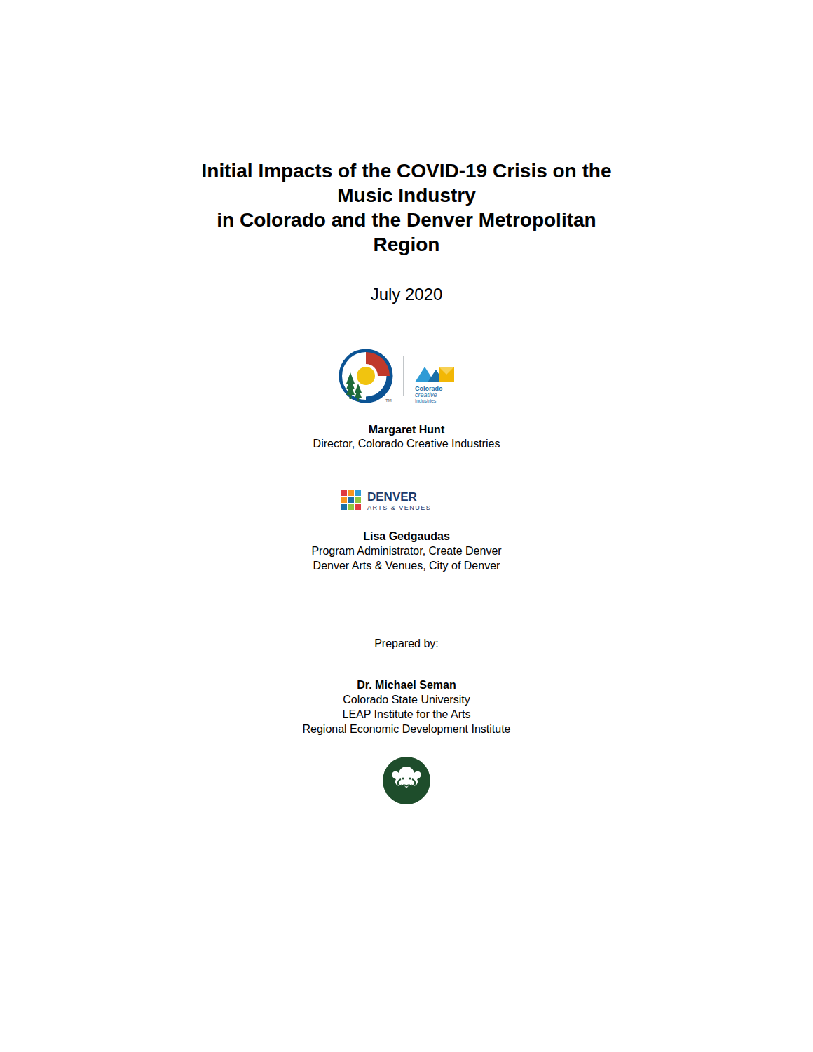Initial Impacts of the COVID-19 Crisis on the Music Industry
in Colorado and the Denver Metropolitan Region
July 2020
TM Colorado creative Industries
Margaret Hunt
Director, Colorado Creative Industries
DENVER ARTS & VENUES
Lisa Gedgaudas
Program Administrator, Create Denver
Denver Arts & Venues, City of Denver
Prepared by:
Dr. Michael Seman
Colorado State University
LEAP Institute for the Arts
Regional Economic Development Institute